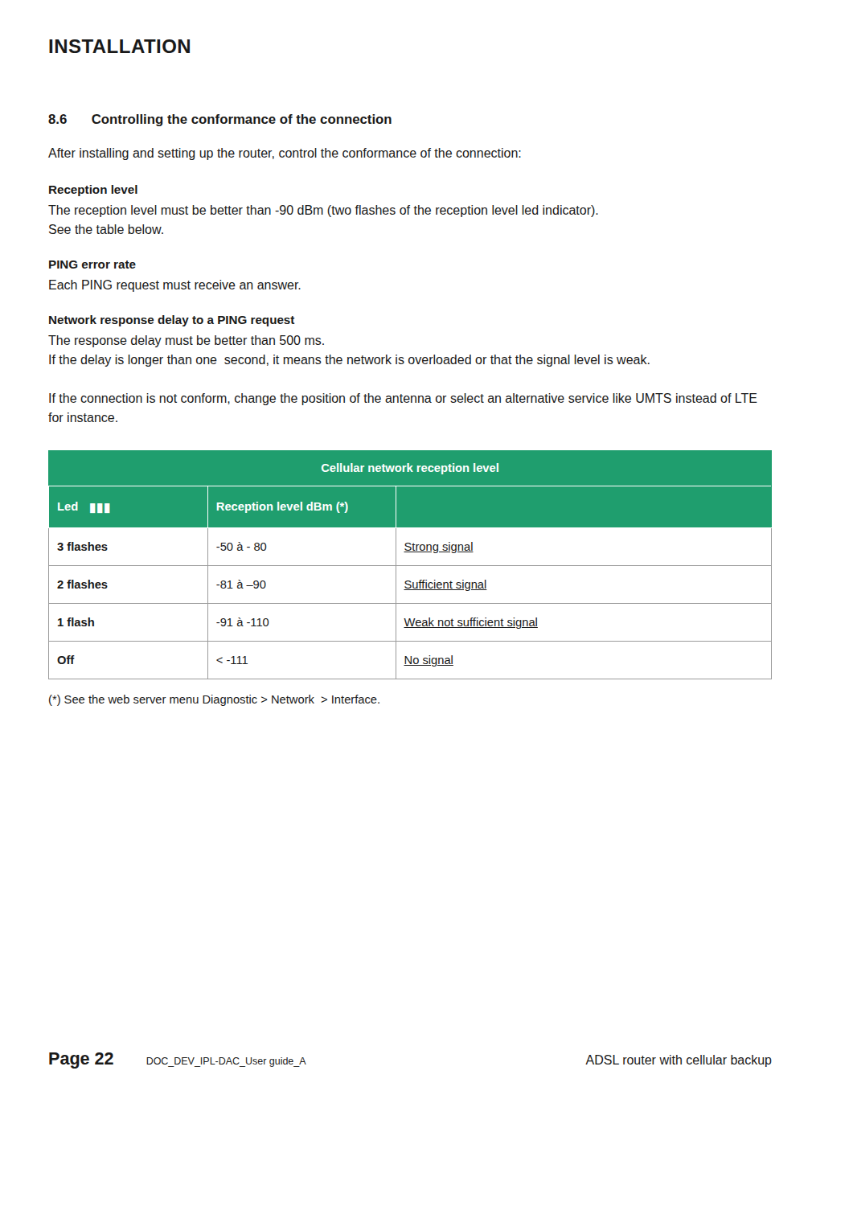INSTALLATION
8.6 Controlling the conformance of the connection
After installing and setting up the router, control the conformance of the connection:
Reception level
The reception level must be better than -90 dBm (two flashes of the reception level led indicator).
See the table below.
PING error rate
Each PING request must receive an answer.
Network response delay to a PING request
The response delay must be better than 500 ms.
If the delay is longer than one second, it means the network is overloaded or that the signal level is weak.
If the connection is not conform, change the position of the antenna or select an alternative service like UMTS instead of LTE for instance.
Cellular network reception level
| Led ▮▮▮ | Reception level dBm (*) | |
| --- | --- | --- |
| 3 flashes | -50 à - 80 | Strong signal |
| 2 flashes | -81 à –90 | Sufficient signal |
| 1 flash | -91 à -110 | Weak not sufficient signal |
| Off | < -111 | No signal |
(*) See the web server menu Diagnostic > Network > Interface.
Page 22 DOC_DEV_IPL-DAC_User guide_A ADSL router with cellular backup